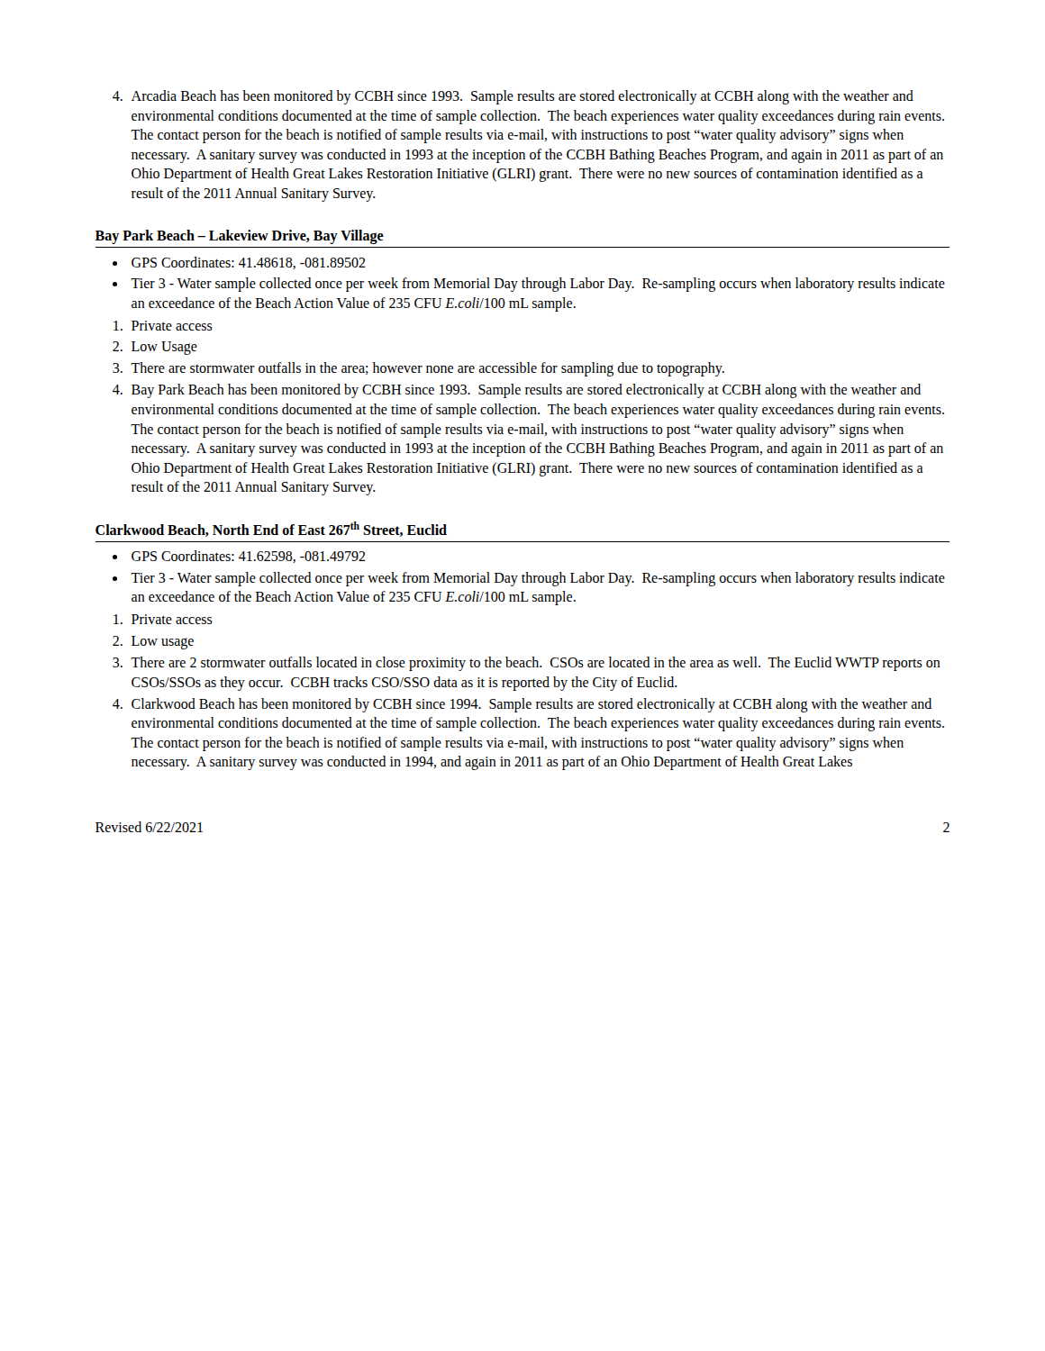Arcadia Beach has been monitored by CCBH since 1993. Sample results are stored electronically at CCBH along with the weather and environmental conditions documented at the time of sample collection. The beach experiences water quality exceedances during rain events. The contact person for the beach is notified of sample results via e-mail, with instructions to post “water quality advisory” signs when necessary. A sanitary survey was conducted in 1993 at the inception of the CCBH Bathing Beaches Program, and again in 2011 as part of an Ohio Department of Health Great Lakes Restoration Initiative (GLRI) grant. There were no new sources of contamination identified as a result of the 2011 Annual Sanitary Survey.
Bay Park Beach – Lakeview Drive, Bay Village
GPS Coordinates: 41.48618, -081.89502
Tier 3 - Water sample collected once per week from Memorial Day through Labor Day. Re-sampling occurs when laboratory results indicate an exceedance of the Beach Action Value of 235 CFU E.coli/100 mL sample.
Private access
Low Usage
There are stormwater outfalls in the area; however none are accessible for sampling due to topography.
Bay Park Beach has been monitored by CCBH since 1993. Sample results are stored electronically at CCBH along with the weather and environmental conditions documented at the time of sample collection. The beach experiences water quality exceedances during rain events. The contact person for the beach is notified of sample results via e-mail, with instructions to post “water quality advisory” signs when necessary. A sanitary survey was conducted in 1993 at the inception of the CCBH Bathing Beaches Program, and again in 2011 as part of an Ohio Department of Health Great Lakes Restoration Initiative (GLRI) grant. There were no new sources of contamination identified as a result of the 2011 Annual Sanitary Survey.
Clarkwood Beach, North End of East 267th Street, Euclid
GPS Coordinates: 41.62598, -081.49792
Tier 3 - Water sample collected once per week from Memorial Day through Labor Day. Re-sampling occurs when laboratory results indicate an exceedance of the Beach Action Value of 235 CFU E.coli/100 mL sample.
Private access
Low usage
There are 2 stormwater outfalls located in close proximity to the beach. CSOs are located in the area as well. The Euclid WWTP reports on CSOs/SSOs as they occur. CCBH tracks CSO/SSO data as it is reported by the City of Euclid.
Clarkwood Beach has been monitored by CCBH since 1994. Sample results are stored electronically at CCBH along with the weather and environmental conditions documented at the time of sample collection. The beach experiences water quality exceedances during rain events. The contact person for the beach is notified of sample results via e-mail, with instructions to post “water quality advisory” signs when necessary. A sanitary survey was conducted in 1994, and again in 2011 as part of an Ohio Department of Health Great Lakes
Revised 6/22/2021 2